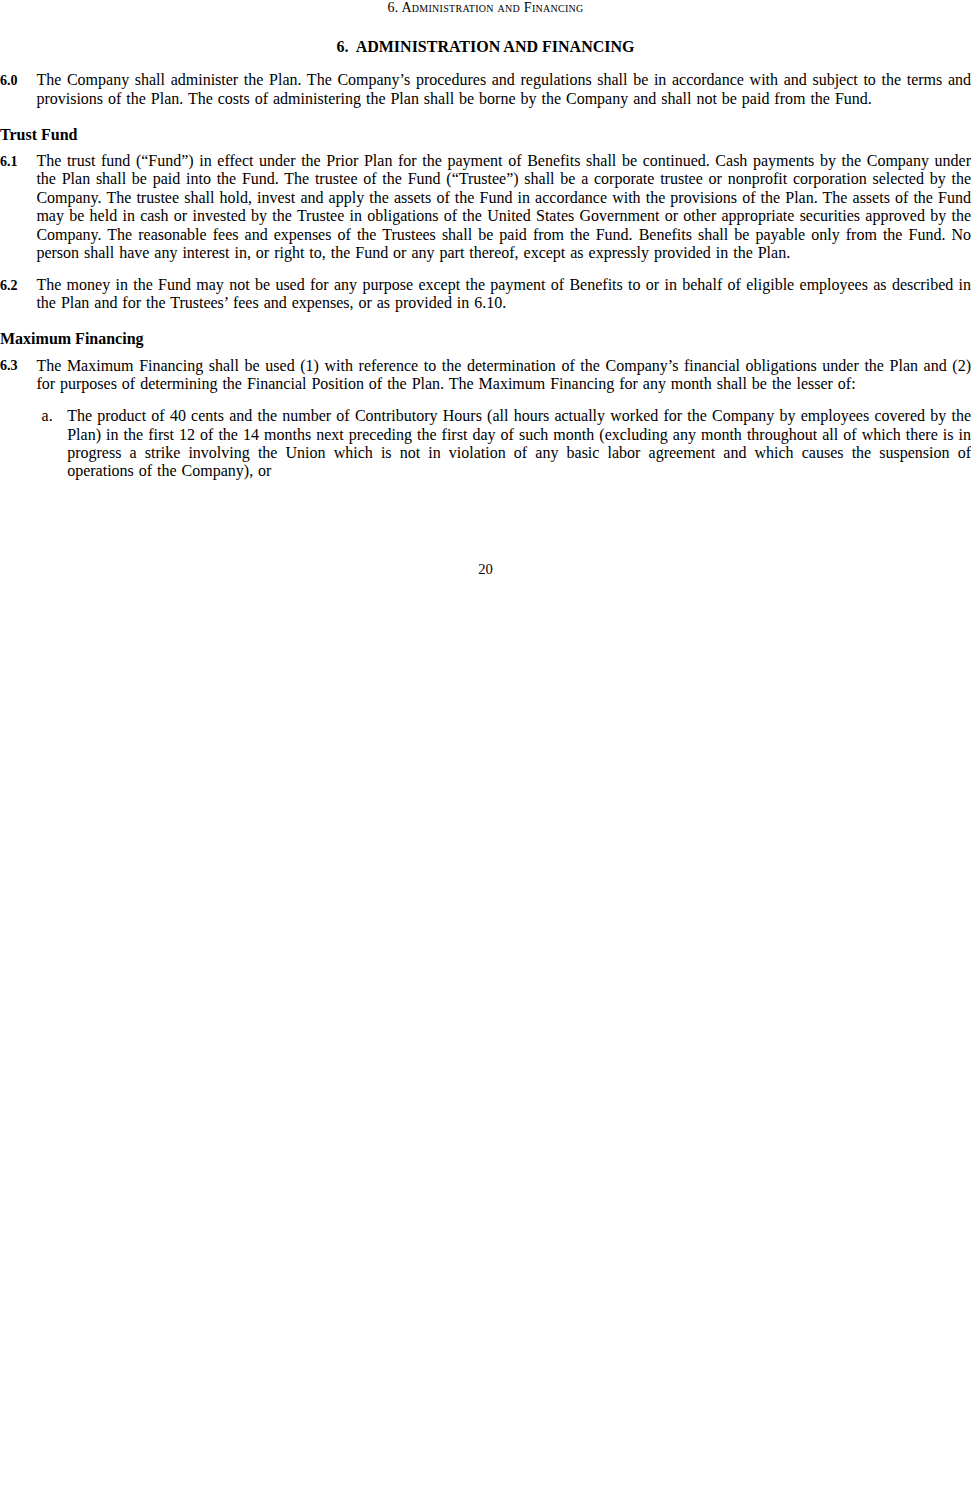6. Administration and Financing
6. ADMINISTRATION AND FINANCING
6.0
The Company shall administer the Plan. The Company’s procedures and regulations shall be in accordance with and subject to the terms and provisions of the Plan. The costs of administering the Plan shall be borne by the Company and shall not be paid from the Fund.
Trust Fund
6.1
The trust fund (“Fund”) in effect under the Prior Plan for the payment of Benefits shall be continued. Cash payments by the Company under the Plan shall be paid into the Fund. The trustee of the Fund (“Trustee”) shall be a corporate trustee or nonprofit corporation selected by the Company. The trustee shall hold, invest and apply the assets of the Fund in accordance with the provisions of the Plan. The assets of the Fund may be held in cash or invested by the Trustee in obligations of the United States Government or other appropriate securities approved by the Company. The reasonable fees and expenses of the Trustees shall be paid from the Fund. Benefits shall be payable only from the Fund. No person shall have any interest in, or right to, the Fund or any part thereof, except as expressly provided in the Plan.
6.2
The money in the Fund may not be used for any purpose except the payment of Benefits to or in behalf of eligible employees as described in the Plan and for the Trustees’ fees and expenses, or as provided in 6.10.
Maximum Financing
6.3
The Maximum Financing shall be used (1) with reference to the determination of the Company’s financial obligations under the Plan and (2) for purposes of determining the Financial Position of the Plan. The Maximum Financing for any month shall be the lesser of:
a.
The product of 40 cents and the number of Contributory Hours (all hours actually worked for the Company by employees covered by the Plan) in the first 12 of the 14 months next preceding the first day of such month (excluding any month throughout all of which there is in progress a strike involving the Union which is not in violation of any basic labor agreement and which causes the suspension of operations of the Company), or
20